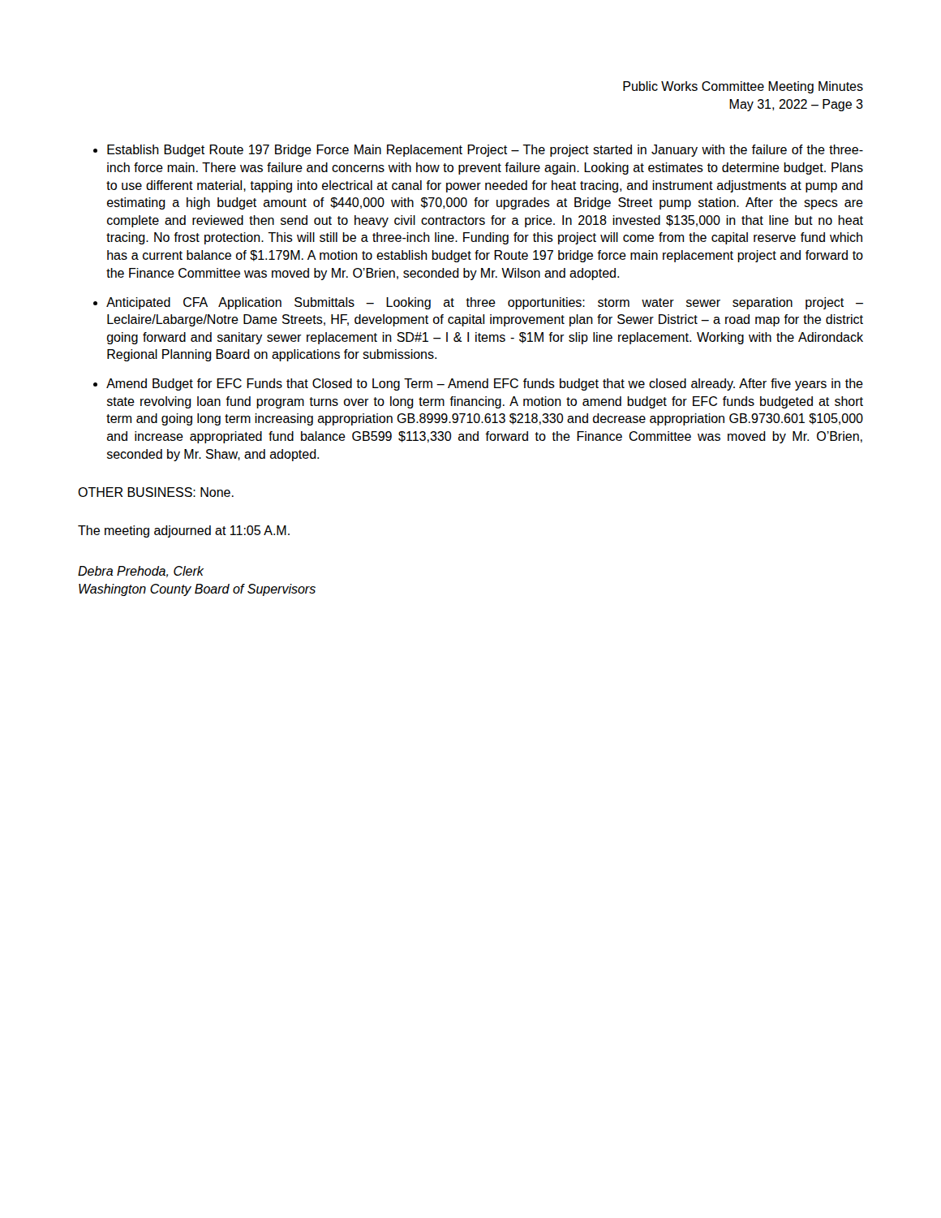Public Works Committee Meeting Minutes May 31, 2022 – Page 3
Establish Budget Route 197 Bridge Force Main Replacement Project – The project started in January with the failure of the three-inch force main. There was failure and concerns with how to prevent failure again. Looking at estimates to determine budget. Plans to use different material, tapping into electrical at canal for power needed for heat tracing, and instrument adjustments at pump and estimating a high budget amount of $440,000 with $70,000 for upgrades at Bridge Street pump station. After the specs are complete and reviewed then send out to heavy civil contractors for a price. In 2018 invested $135,000 in that line but no heat tracing. No frost protection. This will still be a three-inch line. Funding for this project will come from the capital reserve fund which has a current balance of $1.179M. A motion to establish budget for Route 197 bridge force main replacement project and forward to the Finance Committee was moved by Mr. O’Brien, seconded by Mr. Wilson and adopted.
Anticipated CFA Application Submittals – Looking at three opportunities: storm water sewer separation project – Leclaire/Labarge/Notre Dame Streets, HF, development of capital improvement plan for Sewer District – a road map for the district going forward and sanitary sewer replacement in SD#1 – I & I items - $1M for slip line replacement. Working with the Adirondack Regional Planning Board on applications for submissions.
Amend Budget for EFC Funds that Closed to Long Term – Amend EFC funds budget that we closed already. After five years in the state revolving loan fund program turns over to long term financing. A motion to amend budget for EFC funds budgeted at short term and going long term increasing appropriation GB.8999.9710.613 $218,330 and decrease appropriation GB.9730.601 $105,000 and increase appropriated fund balance GB599 $113,330 and forward to the Finance Committee was moved by Mr. O’Brien, seconded by Mr. Shaw, and adopted.
OTHER BUSINESS: None.
The meeting adjourned at 11:05 A.M.
Debra Prehoda, Clerk
Washington County Board of Supervisors